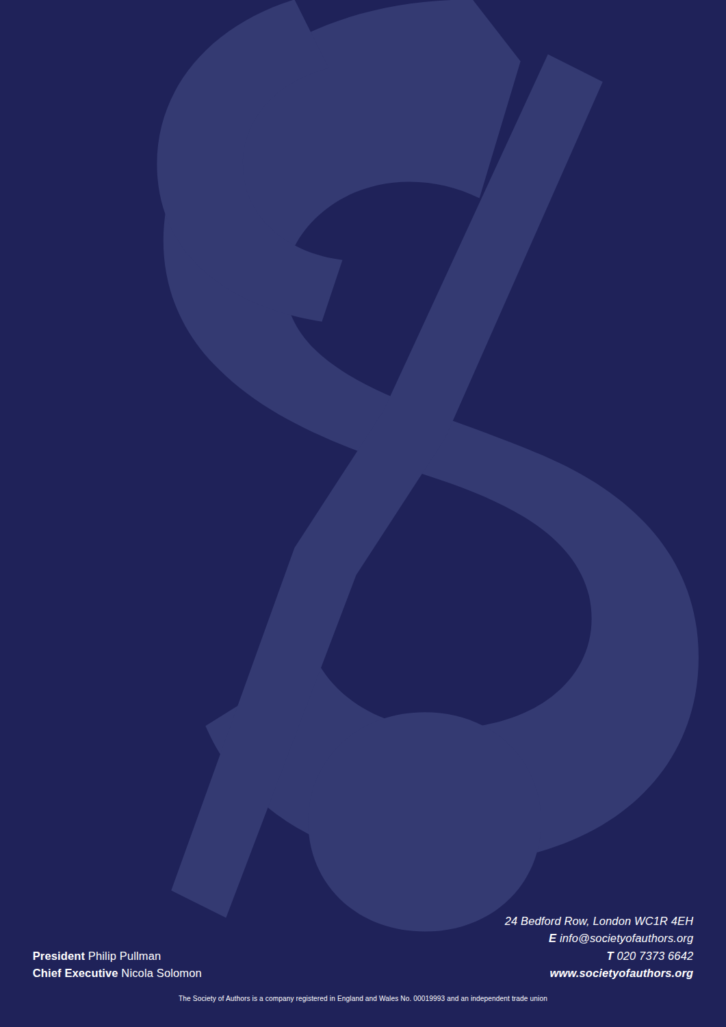President Philip Pullman
Chief Executive Nicola Solomon
24 Bedford Row, London WC1R 4EH
E info@societyofauthors.org
T 020 7373 6642
www.societyofauthors.org
The Society of Authors is a company registered in England and Wales No. 00019993 and an independent trade union